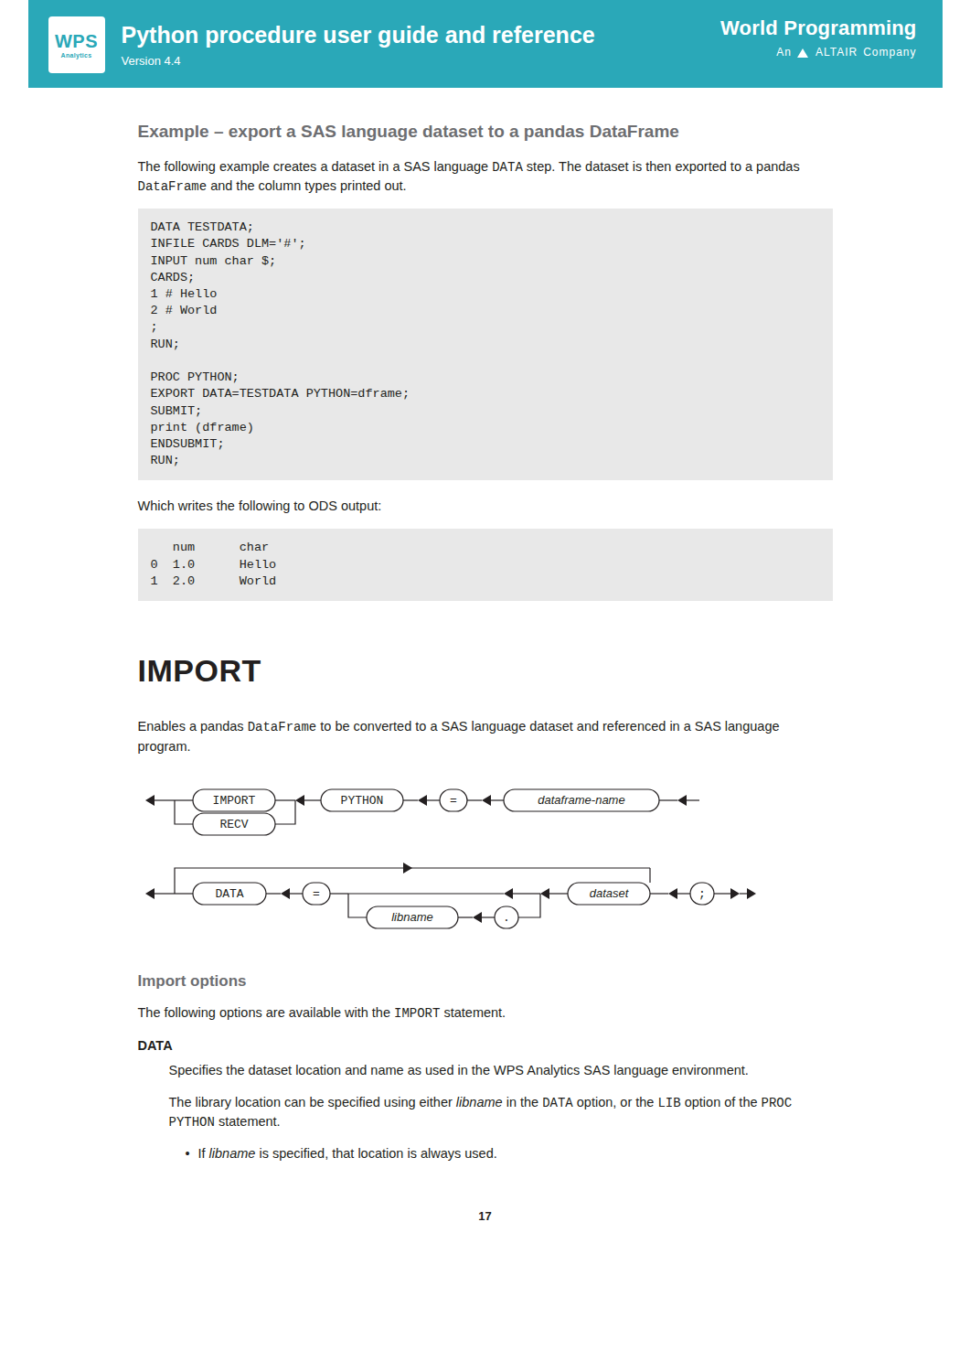WPS Analytics
Python procedure user guide and reference
Version 4.4
World Programming
An ALTAIR Company
Example – export a SAS language dataset to a pandas DataFrame
The following example creates a dataset in a SAS language DATA step. The dataset is then exported to a pandas DataFrame and the column types printed out.
DATA TESTDATA;
INFILE CARDS DLM='#';
INPUT num char $;
CARDS;
1 # Hello
2 # World
;
RUN;

PROC PYTHON;
EXPORT DATA=TESTDATA PYTHON=dframe;
SUBMIT;
print (dframe)
ENDSUBMIT;
RUN;
Which writes the following to ODS output:
   num      char
0  1.0      Hello
1  2.0      World
IMPORT
Enables a pandas DataFrame to be converted to a SAS language dataset and referenced in a SAS language program.
IMPORT RECV PYTHON = DATA = . ; dataframe-name libname dataset
Import options
The following options are available with the IMPORT statement.
DATA
Specifies the dataset location and name as used in the WPS Analytics SAS language environment.
The library location can be specified using either libname in the DATA option, or the LIB option of the PROC PYTHON statement.
If libname is specified, that location is always used.
17